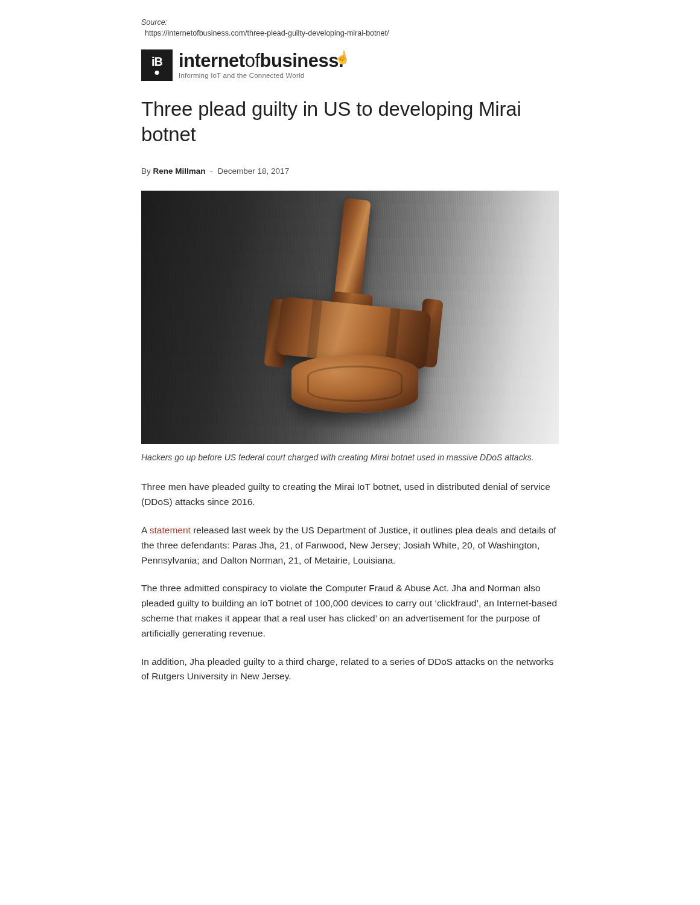Source: https://internetofbusiness.com/three-plead-guilty-developing-mirai-botnet/
iB
internetofbusiness .
Informing IoT and the Connected World
Three plead guilty in US to developing Mirai botnet
By Rene Millman - December 18, 2017
Hackers go up before US federal court charged with creating Mirai botnet used in massive DDoS attacks.
Three men have pleaded guilty to creating the Mirai IoT botnet, used in distributed denial of service (DDoS) attacks since 2016.
A statement released last week by the US Department of Justice, it outlines plea deals and details of the three defendants: Paras Jha, 21, of Fanwood, New Jersey; Josiah White, 20, of Washington, Pennsylvania; and Dalton Norman, 21, of Metairie, Louisiana.
The three admitted conspiracy to violate the Computer Fraud & Abuse Act. Jha and Norman also pleaded guilty to building an IoT botnet of 100,000 devices to carry out ‘clickfraud’, an Internet-based scheme that makes it appear that a real user has clicked’ on an advertisement for the purpose of artificially generating revenue.
In addition, Jha pleaded guilty to a third charge, related to a series of DDoS attacks on the networks of Rutgers University in New Jersey.